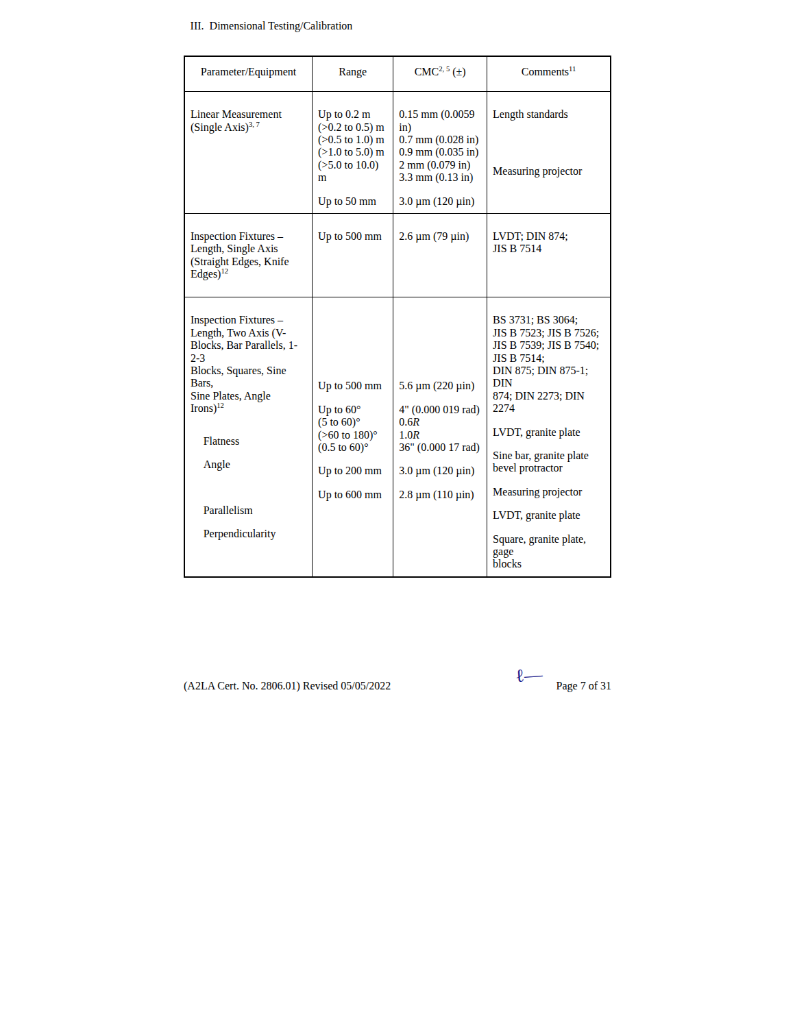III. Dimensional Testing/Calibration
| Parameter/Equipment | Range | CMC 2, 5 (±) | Comments 11 |
| --- | --- | --- | --- |
| Linear Measurement (Single Axis) 3, 7 | Up to 0.2 m (>0.2 to 0.5) m (>0.5 to 1.0) m (>1.0 to 5.0) m (>5.0 to 10.0) m Up to 50 mm | 0.15 mm (0.0059 in) 0.7 mm (0.028 in) 0.9 mm (0.035 in) 2 mm (0.079 in) 3.3 mm (0.13 in) 3.0 µm (120 µin) | Length standards Measuring projector |
| Inspection Fixtures – Length, Single Axis (Straight Edges, Knife Edges) 12 | Up to 500 mm | 2.6 µm (79 µin) | LVDT; DIN 874; JIS B 7514 |
| Inspection Fixtures – Length, Two Axis (V- Blocks, Bar Parallels, 1-2-3 Blocks, Squares, Sine Bars, Sine Plates, Angle Irons) 12 Flatness Angle Parallelism Perpendicularity | Up to 500 mm Up to 60° (5 to 60)° (>60 to 180)° (0.5 to 60)° Up to 200 mm Up to 600 mm | 5.6 µm (220 µin) 4" (0.000 019 rad) 0.6 R 1.0 R 36" (0.000 17 rad) 3.0 µm (120 µin) 2.8 µm (110 µin) | BS 3731; BS 3064; JIS B 7523; JIS B 7526; JIS B 7539; JIS B 7540; JIS B 7514; DIN 875; DIN 875-1; DIN 874; DIN 2273; DIN 2274 LVDT, granite plate Sine bar, granite plate bevel protractor Measuring projector LVDT, granite plate Square, granite plate, gage blocks |
(A2LA Cert. No. 2806.01) Revised 05/05/2022 ℓ— Page 7 of 31